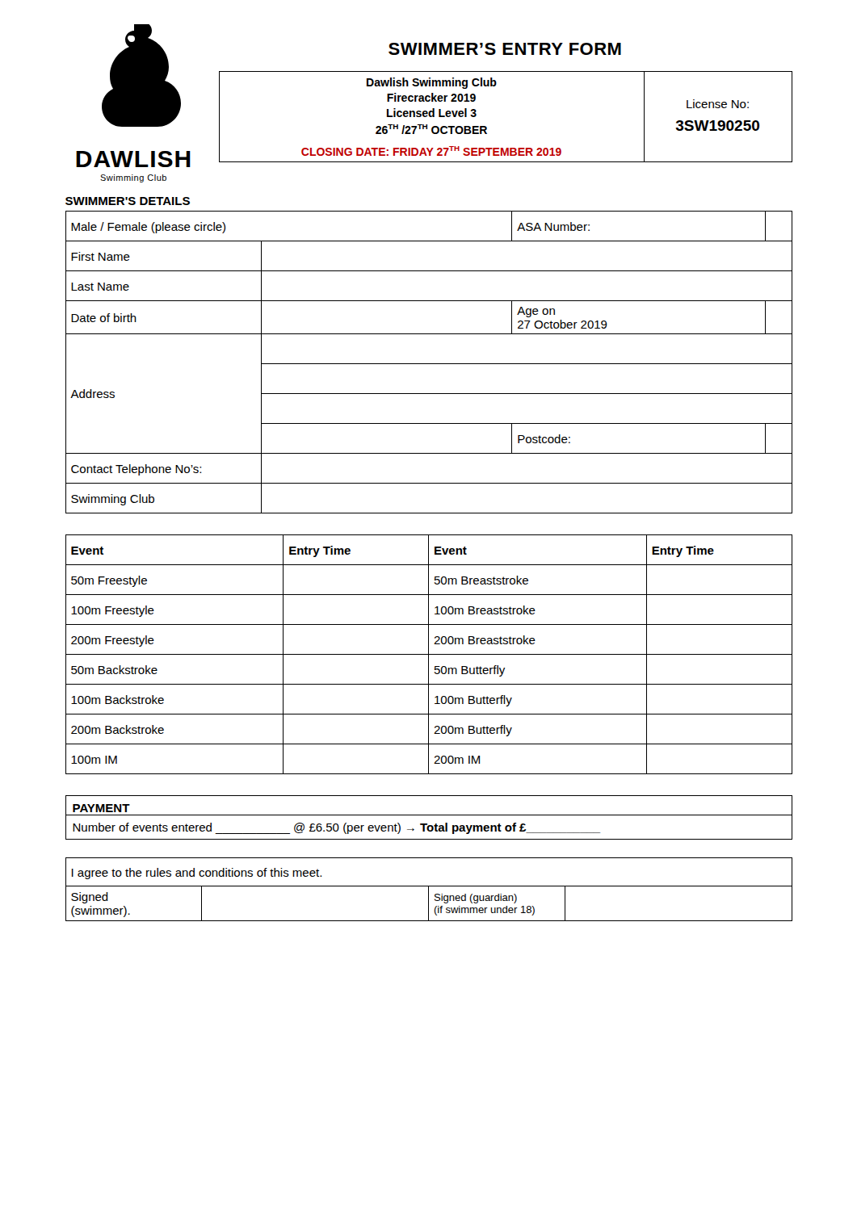DAWLISH
Swimming Club
SWIMMER’S ENTRY FORM
| Dawlish Swimming Club Firecracker 2019 Licensed Level 3 26 TH /27 TH OCTOBER CLOSING DATE: FRIDAY 27 TH SEPTEMBER 2019 | License No: 3SW190250 |
SWIMMER'S DETAILS
| Male / Female (please circle) | ASA Number: | |
| First Name | |
| Last Name | |
| Date of birth | | Age on 27 October 2019 | |
| Address | |
| | Postcode: | |
| Contact Telephone No’s: | |
| Swimming Club | |
| Event | Entry Time | Event | Entry Time |
| --- | --- | --- | --- |
| 50m Freestyle | | 50m Breaststroke | |
| 100m Freestyle | | 100m Breaststroke | |
| 200m Freestyle | | 200m Breaststroke | |
| 50m Backstroke | | 50m Butterfly | |
| 100m Backstroke | | 100m Butterfly | |
| 200m Backstroke | | 200m Butterfly | |
| 100m IM | | 200m IM | |
| PAYMENT |
| Number of events entered ___________ @ £6.50 (per event) → Total payment of £___________ |
| I agree to the rules and conditions of this meet. |
| Signed (swimmer). | | Signed (guardian) (if swimmer under 18) | |